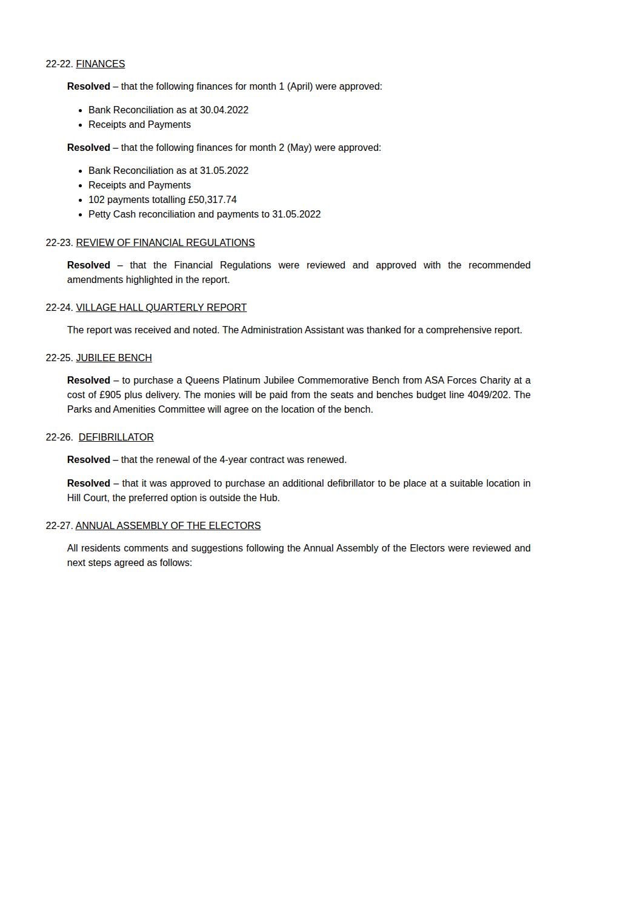22-22. FINANCES
Resolved – that the following finances for month 1 (April) were approved:
Bank Reconciliation as at 30.04.2022
Receipts and Payments
Resolved – that the following finances for month 2 (May) were approved:
Bank Reconciliation as at 31.05.2022
Receipts and Payments
102 payments totalling £50,317.74
Petty Cash reconciliation and payments to 31.05.2022
22-23. REVIEW OF FINANCIAL REGULATIONS
Resolved – that the Financial Regulations were reviewed and approved with the recommended amendments highlighted in the report.
22-24. VILLAGE HALL QUARTERLY REPORT
The report was received and noted. The Administration Assistant was thanked for a comprehensive report.
22-25. JUBILEE BENCH
Resolved – to purchase a Queens Platinum Jubilee Commemorative Bench from ASA Forces Charity at a cost of £905 plus delivery. The monies will be paid from the seats and benches budget line 4049/202. The Parks and Amenities Committee will agree on the location of the bench.
22-26. DEFIBRILLATOR
Resolved – that the renewal of the 4-year contract was renewed.
Resolved – that it was approved to purchase an additional defibrillator to be place at a suitable location in Hill Court, the preferred option is outside the Hub.
22-27. ANNUAL ASSEMBLY OF THE ELECTORS
All residents comments and suggestions following the Annual Assembly of the Electors were reviewed and next steps agreed as follows: